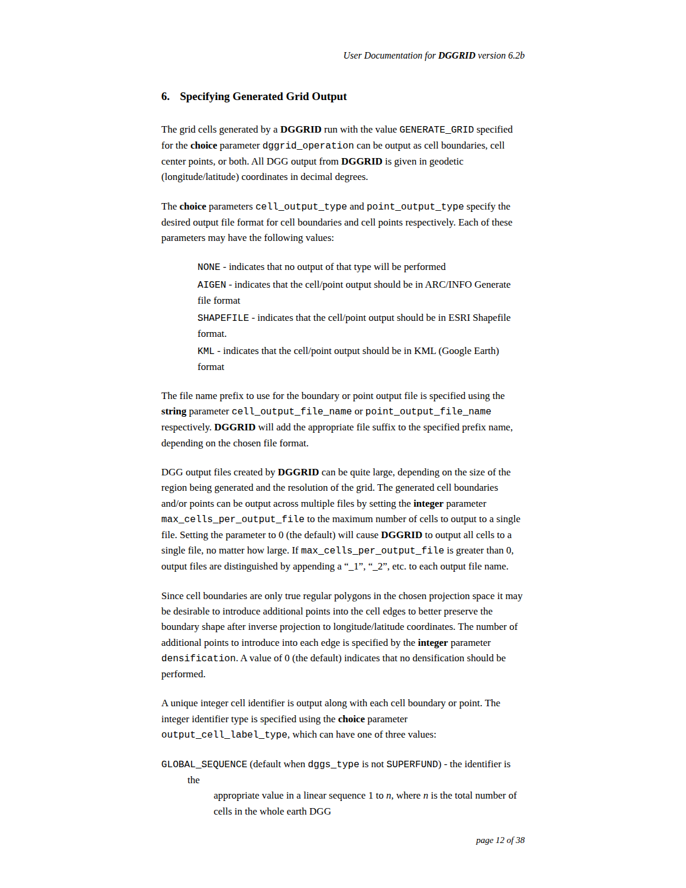User Documentation for DGGRID version 6.2b
6. Specifying Generated Grid Output
The grid cells generated by a DGGRID run with the value GENERATE_GRID specified for the choice parameter dggrid_operation can be output as cell boundaries, cell center points, or both. All DGG output from DGGRID is given in geodetic (longitude/latitude) coordinates in decimal degrees.
The choice parameters cell_output_type and point_output_type specify the desired output file format for cell boundaries and cell points respectively. Each of these parameters may have the following values:
NONE - indicates that no output of that type will be performed
AIGEN - indicates that the cell/point output should be in ARC/INFO Generate file format
SHAPEFILE - indicates that the cell/point output should be in ESRI Shapefile format.
KML - indicates that the cell/point output should be in KML (Google Earth) format
The file name prefix to use for the boundary or point output file is specified using the string parameter cell_output_file_name or point_output_file_name respectively. DGGRID will add the appropriate file suffix to the specified prefix name, depending on the chosen file format.
DGG output files created by DGGRID can be quite large, depending on the size of the region being generated and the resolution of the grid. The generated cell boundaries and/or points can be output across multiple files by setting the integer parameter max_cells_per_output_file to the maximum number of cells to output to a single file. Setting the parameter to 0 (the default) will cause DGGRID to output all cells to a single file, no matter how large. If max_cells_per_output_file is greater than 0, output files are distinguished by appending a “_1”, “_2”, etc. to each output file name.
Since cell boundaries are only true regular polygons in the chosen projection space it may be desirable to introduce additional points into the cell edges to better preserve the boundary shape after inverse projection to longitude/latitude coordinates. The number of additional points to introduce into each edge is specified by the integer parameter densification. A value of 0 (the default) indicates that no densification should be performed.
A unique integer cell identifier is output along with each cell boundary or point. The integer identifier type is specified using the choice parameter output_cell_label_type, which can have one of three values:
GLOBAL_SEQUENCE (default when dggs_type is not SUPERFUND) - the identifier is the appropriate value in a linear sequence 1 to n, where n is the total number of cells in the whole earth DGG
page 12 of 38